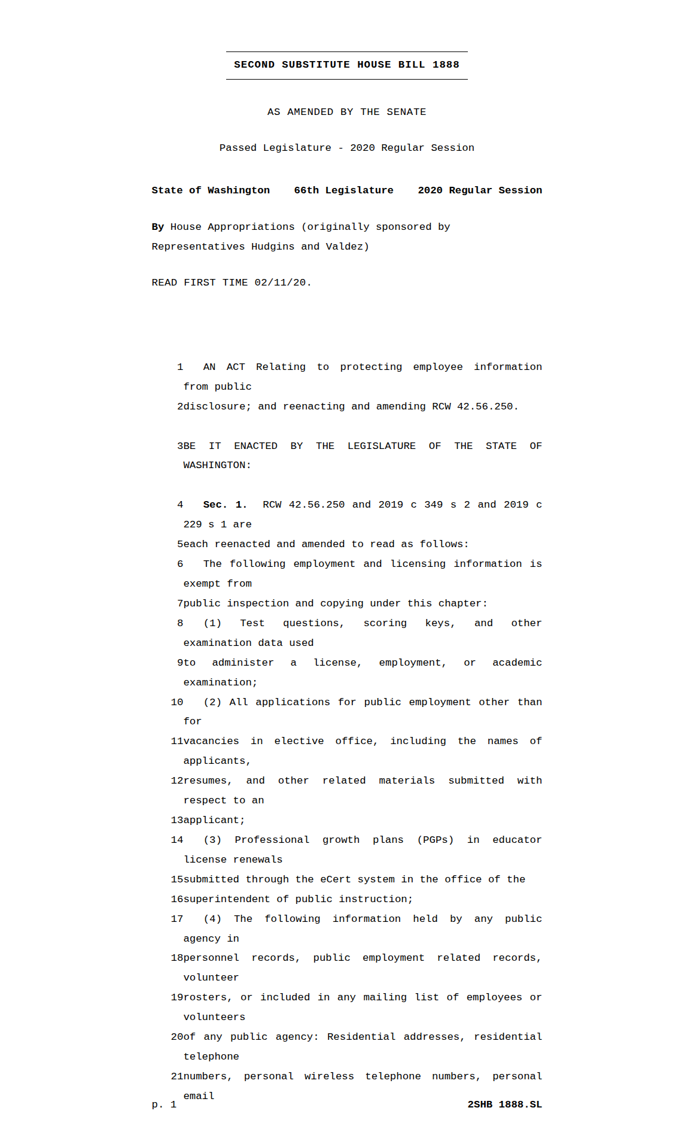SECOND SUBSTITUTE HOUSE BILL 1888
AS AMENDED BY THE SENATE
Passed Legislature - 2020 Regular Session
State of Washington 66th Legislature 2020 Regular Session
By House Appropriations (originally sponsored by Representatives Hudgins and Valdez)
READ FIRST TIME 02/11/20.
| 1 | AN ACT Relating to protecting employee information from public |
| 2 | disclosure; and reenacting and amending RCW 42.56.250. |
| 3 | BE IT ENACTED BY THE LEGISLATURE OF THE STATE OF WASHINGTON: |
| 4 | Sec. 1. RCW 42.56.250 and 2019 c 349 s 2 and 2019 c 229 s 1 are |
| 5 | each reenacted and amended to read as follows: |
| 6 | The following employment and licensing information is exempt from |
| 7 | public inspection and copying under this chapter: |
| 8 | (1) Test questions, scoring keys, and other examination data used |
| 9 | to administer a license, employment, or academic examination; |
| 10 | (2) All applications for public employment other than for |
| 11 | vacancies in elective office, including the names of applicants, |
| 12 | resumes, and other related materials submitted with respect to an |
| 13 | applicant; |
| 14 | (3) Professional growth plans (PGPs) in educator license renewals |
| 15 | submitted through the eCert system in the office of the |
| 16 | superintendent of public instruction; |
| 17 | (4) The following information held by any public agency in |
| 18 | personnel records, public employment related records, volunteer |
| 19 | rosters, or included in any mailing list of employees or volunteers |
| 20 | of any public agency: Residential addresses, residential telephone |
| 21 | numbers, personal wireless telephone numbers, personal email |
p. 1 2SHB 1888.SL